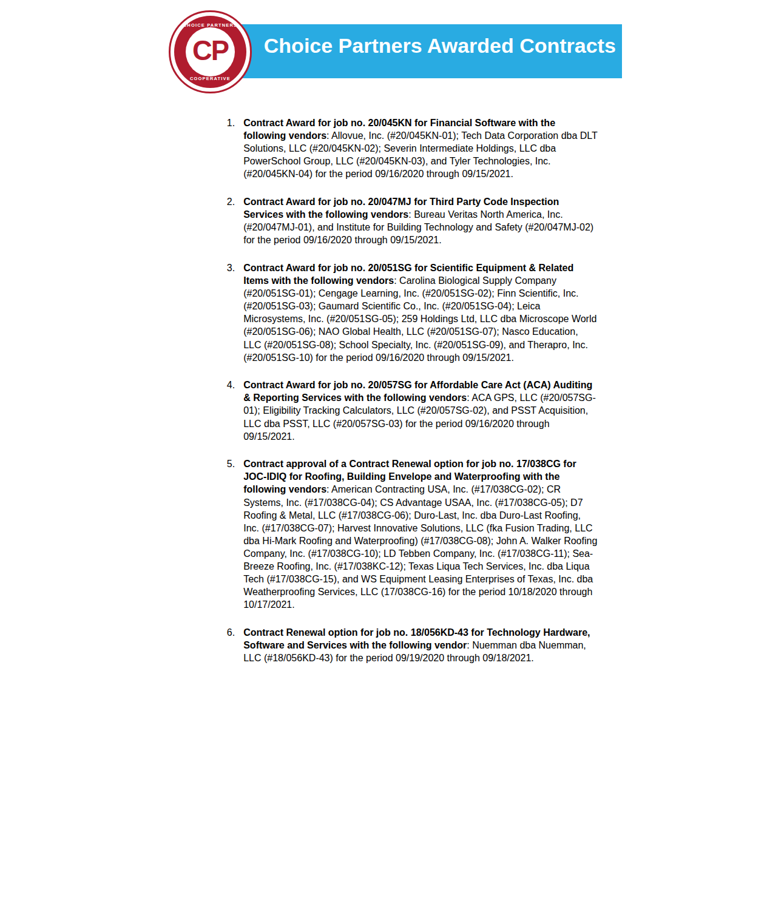Choice Partners Awarded Contracts – September 2020
CHOICE PARTNERS
COOPERATIVE
CP
Contract Award for job no. 20/045KN for Financial Software with the following vendors: Allovue, Inc. (#20/045KN-01); Tech Data Corporation dba DLT Solutions, LLC (#20/045KN-02); Severin Intermediate Holdings, LLC dba PowerSchool Group, LLC (#20/045KN-03), and Tyler Technologies, Inc. (#20/045KN-04) for the period 09/16/2020 through 09/15/2021.
Contract Award for job no. 20/047MJ for Third Party Code Inspection Services with the following vendors: Bureau Veritas North America, Inc. (#20/047MJ-01), and Institute for Building Technology and Safety (#20/047MJ-02) for the period 09/16/2020 through 09/15/2021.
Contract Award for job no. 20/051SG for Scientific Equipment & Related Items with the following vendors: Carolina Biological Supply Company (#20/051SG-01); Cengage Learning, Inc. (#20/051SG-02); Finn Scientific, Inc. (#20/051SG-03); Gaumard Scientific Co., Inc. (#20/051SG-04); Leica Microsystems, Inc. (#20/051SG-05); 259 Holdings Ltd, LLC dba Microscope World (#20/051SG-06); NAO Global Health, LLC (#20/051SG-07); Nasco Education, LLC (#20/051SG-08); School Specialty, Inc. (#20/051SG-09), and Therapro, Inc. (#20/051SG-10) for the period 09/16/2020 through 09/15/2021.
Contract Award for job no. 20/057SG for Affordable Care Act (ACA) Auditing & Reporting Services with the following vendors: ACA GPS, LLC (#20/057SG-01); Eligibility Tracking Calculators, LLC (#20/057SG-02), and PSST Acquisition, LLC dba PSST, LLC (#20/057SG-03) for the period 09/16/2020 through 09/15/2021.
Contract approval of a Contract Renewal option for job no. 17/038CG for JOC-IDIQ for Roofing, Building Envelope and Waterproofing with the following vendors: American Contracting USA, Inc. (#17/038CG-02); CR Systems, Inc. (#17/038CG-04); CS Advantage USAA, Inc. (#17/038CG-05); D7 Roofing & Metal, LLC (#17/038CG-06); Duro-Last, Inc. dba Duro-Last Roofing, Inc. (#17/038CG-07); Harvest Innovative Solutions, LLC (fka Fusion Trading, LLC dba Hi-Mark Roofing and Waterproofing) (#17/038CG-08); John A. Walker Roofing Company, Inc. (#17/038CG-10); LD Tebben Company, Inc. (#17/038CG-11); Sea-Breeze Roofing, Inc. (#17/038KC-12); Texas Liqua Tech Services, Inc. dba Liqua Tech (#17/038CG-15), and WS Equipment Leasing Enterprises of Texas, Inc. dba Weatherproofing Services, LLC (17/038CG-16) for the period 10/18/2020 through 10/17/2021.
Contract Renewal option for job no. 18/056KD-43 for Technology Hardware, Software and Services with the following vendor: Nuemman dba Nuemman, LLC (#18/056KD-43) for the period 09/19/2020 through 09/18/2021.